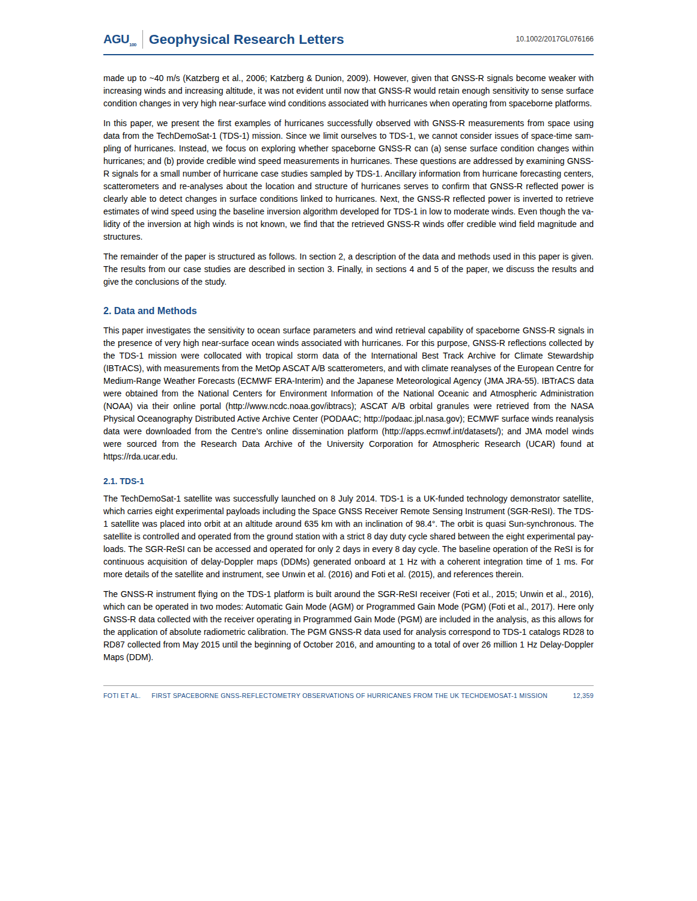AGU100 Geophysical Research Letters
10.1002/2017GL076166
made up to ~40 m/s (Katzberg et al., 2006; Katzberg & Dunion, 2009). However, given that GNSS-R signals become weaker with increasing winds and increasing altitude, it was not evident until now that GNSS-R would retain enough sensitivity to sense surface condition changes in very high near-surface wind conditions associated with hurricanes when operating from spaceborne platforms.
In this paper, we present the first examples of hurricanes successfully observed with GNSS-R measurements from space using data from the TechDemoSat-1 (TDS-1) mission. Since we limit ourselves to TDS-1, we cannot consider issues of space-time sampling of hurricanes. Instead, we focus on exploring whether spaceborne GNSS-R can (a) sense surface condition changes within hurricanes; and (b) provide credible wind speed measurements in hurricanes. These questions are addressed by examining GNSS-R signals for a small number of hurricane case studies sampled by TDS-1. Ancillary information from hurricane forecasting centers, scatterometers and re-analyses about the location and structure of hurricanes serves to confirm that GNSS-R reflected power is clearly able to detect changes in surface conditions linked to hurricanes. Next, the GNSS-R reflected power is inverted to retrieve estimates of wind speed using the baseline inversion algorithm developed for TDS-1 in low to moderate winds. Even though the validity of the inversion at high winds is not known, we find that the retrieved GNSS-R winds offer credible wind field magnitude and structures.
The remainder of the paper is structured as follows. In section 2, a description of the data and methods used in this paper is given. The results from our case studies are described in section 3. Finally, in sections 4 and 5 of the paper, we discuss the results and give the conclusions of the study.
2. Data and Methods
This paper investigates the sensitivity to ocean surface parameters and wind retrieval capability of spaceborne GNSS-R signals in the presence of very high near-surface ocean winds associated with hurricanes. For this purpose, GNSS-R reflections collected by the TDS-1 mission were collocated with tropical storm data of the International Best Track Archive for Climate Stewardship (IBTrACS), with measurements from the MetOp ASCAT A/B scatterometers, and with climate reanalyses of the European Centre for Medium-Range Weather Forecasts (ECMWF ERA-Interim) and the Japanese Meteorological Agency (JMA JRA-55). IBTrACS data were obtained from the National Centers for Environment Information of the National Oceanic and Atmospheric Administration (NOAA) via their online portal (http://www.ncdc.noaa.gov/ibtracs); ASCAT A/B orbital granules were retrieved from the NASA Physical Oceanography Distributed Active Archive Center (PODAAC; http://podaac.jpl.nasa.gov); ECMWF surface winds reanalysis data were downloaded from the Centre's online dissemination platform (http://apps.ecmwf.int/datasets/); and JMA model winds were sourced from the Research Data Archive of the University Corporation for Atmospheric Research (UCAR) found at https://rda.ucar.edu.
2.1. TDS-1
The TechDemoSat-1 satellite was successfully launched on 8 July 2014. TDS-1 is a UK-funded technology demonstrator satellite, which carries eight experimental payloads including the Space GNSS Receiver Remote Sensing Instrument (SGR-ReSI). The TDS-1 satellite was placed into orbit at an altitude around 635 km with an inclination of 98.4°. The orbit is quasi Sun-synchronous. The satellite is controlled and operated from the ground station with a strict 8 day duty cycle shared between the eight experimental payloads. The SGR-ReSI can be accessed and operated for only 2 days in every 8 day cycle. The baseline operation of the ReSI is for continuous acquisition of delay-Doppler maps (DDMs) generated onboard at 1 Hz with a coherent integration time of 1 ms. For more details of the satellite and instrument, see Unwin et al. (2016) and Foti et al. (2015), and references therein.
The GNSS-R instrument flying on the TDS-1 platform is built around the SGR-ReSI receiver (Foti et al., 2015; Unwin et al., 2016), which can be operated in two modes: Automatic Gain Mode (AGM) or Programmed Gain Mode (PGM) (Foti et al., 2017). Here only GNSS-R data collected with the receiver operating in Programmed Gain Mode (PGM) are included in the analysis, as this allows for the application of absolute radiometric calibration. The PGM GNSS-R data used for analysis correspond to TDS-1 catalogs RD28 to RD87 collected from May 2015 until the beginning of October 2016, and amounting to a total of over 26 million 1 Hz Delay-Doppler Maps (DDM).
FOTI ET AL. FIRST SPACEBORNE GNSS-REFLECTOMETRY OBSERVATIONS OF HURRICANES FROM THE UK TECHDEMOSAT-1 MISSION 12,359